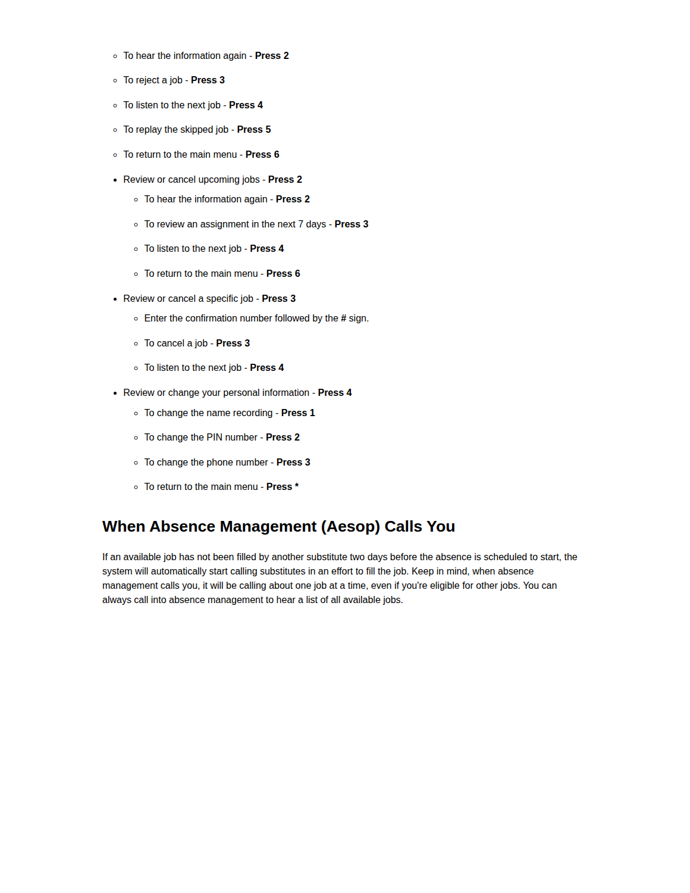To hear the information again - Press 2
To reject a job - Press 3
To listen to the next job - Press 4
To replay the skipped job - Press 5
To return to the main menu - Press 6
Review or cancel upcoming jobs - Press 2
To hear the information again - Press 2
To review an assignment in the next 7 days - Press 3
To listen to the next job - Press 4
To return to the main menu - Press 6
Review or cancel a specific job - Press 3
Enter the confirmation number followed by the # sign.
To cancel a job - Press 3
To listen to the next job - Press 4
Review or change your personal information - Press 4
To change the name recording - Press 1
To change the PIN number - Press 2
To change the phone number - Press 3
To return to the main menu - Press *
When Absence Management (Aesop) Calls You
If an available job has not been filled by another substitute two days before the absence is scheduled to start, the system will automatically start calling substitutes in an effort to fill the job. Keep in mind, when absence management calls you, it will be calling about one job at a time, even if you're eligible for other jobs. You can always call into absence management to hear a list of all available jobs.